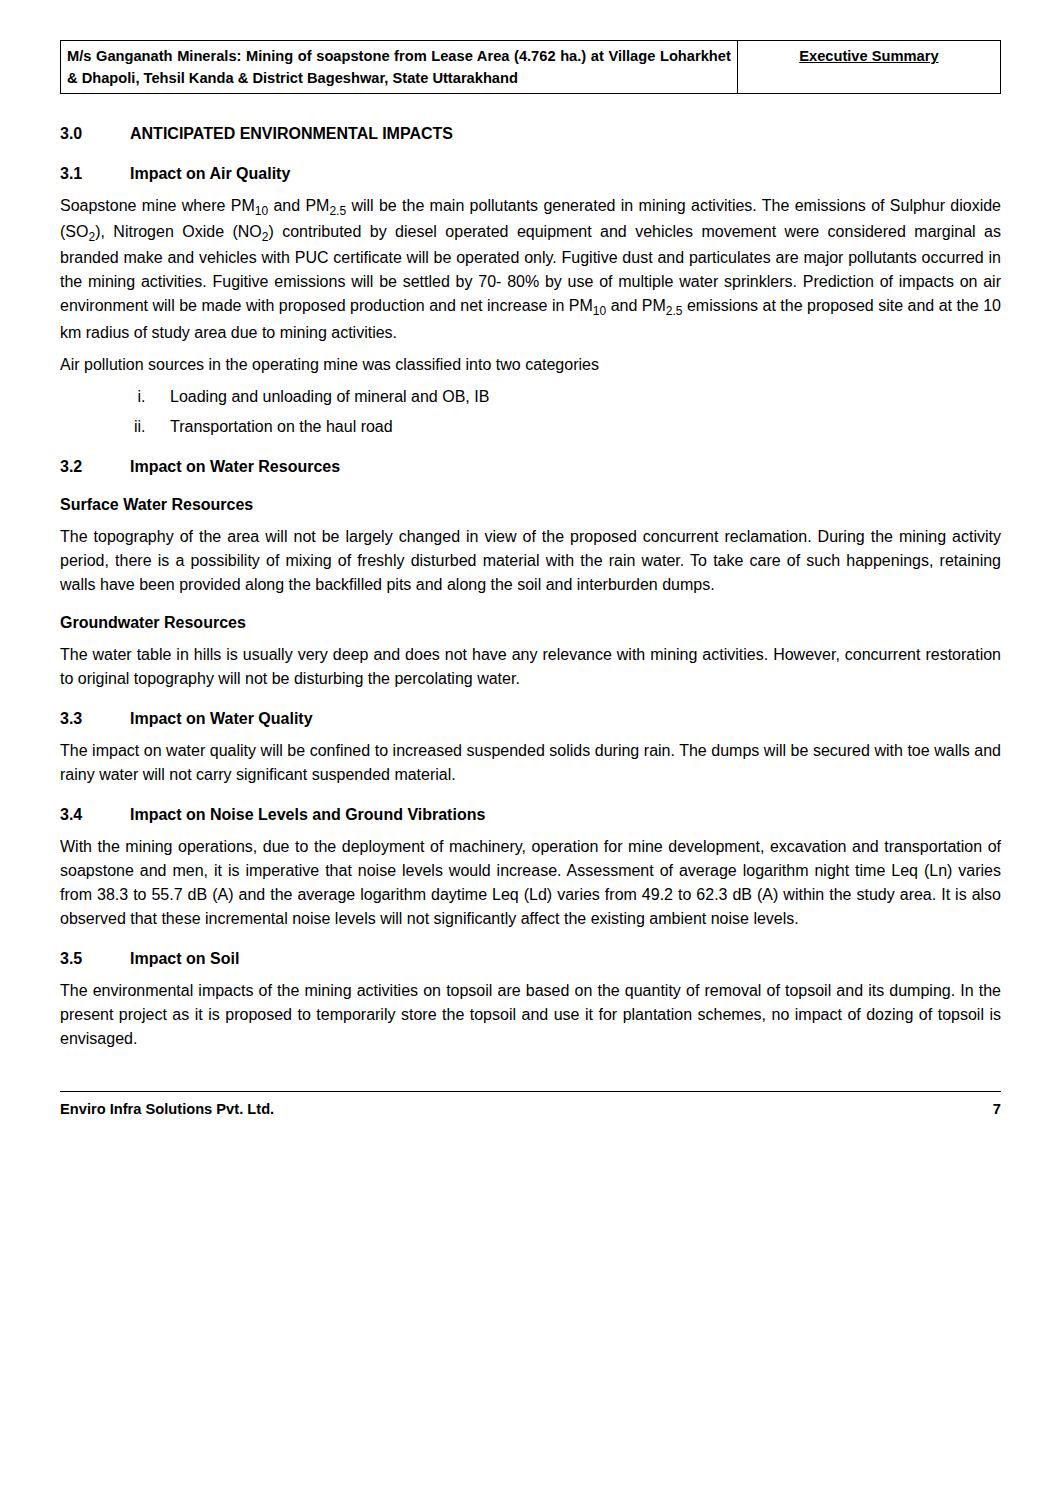| M/s Ganganath Minerals: Mining of soapstone from Lease Area (4.762 ha.) at Village Loharkhet & Dhapoli, Tehsil Kanda & District Bageshwar, State Uttarakhand | Executive Summary |
3.0 ANTICIPATED ENVIRONMENTAL IMPACTS
3.1 Impact on Air Quality
Soapstone mine where PM10 and PM2.5 will be the main pollutants generated in mining activities. The emissions of Sulphur dioxide (SO2), Nitrogen Oxide (NO2) contributed by diesel operated equipment and vehicles movement were considered marginal as branded make and vehicles with PUC certificate will be operated only. Fugitive dust and particulates are major pollutants occurred in the mining activities. Fugitive emissions will be settled by 70- 80% by use of multiple water sprinklers. Prediction of impacts on air environment will be made with proposed production and net increase in PM10 and PM2.5 emissions at the proposed site and at the 10 km radius of study area due to mining activities.
Air pollution sources in the operating mine was classified into two categories
Loading and unloading of mineral and OB, IB
Transportation on the haul road
3.2 Impact on Water Resources
Surface Water Resources
The topography of the area will not be largely changed in view of the proposed concurrent reclamation. During the mining activity period, there is a possibility of mixing of freshly disturbed material with the rain water. To take care of such happenings, retaining walls have been provided along the backfilled pits and along the soil and interburden dumps.
Groundwater Resources
The water table in hills is usually very deep and does not have any relevance with mining activities. However, concurrent restoration to original topography will not be disturbing the percolating water.
3.3 Impact on Water Quality
The impact on water quality will be confined to increased suspended solids during rain. The dumps will be secured with toe walls and rainy water will not carry significant suspended material.
3.4 Impact on Noise Levels and Ground Vibrations
With the mining operations, due to the deployment of machinery, operation for mine development, excavation and transportation of soapstone and men, it is imperative that noise levels would increase. Assessment of average logarithm night time Leq (Ln) varies from 38.3 to 55.7 dB (A) and the average logarithm daytime Leq (Ld) varies from 49.2 to 62.3 dB (A) within the study area. It is also observed that these incremental noise levels will not significantly affect the existing ambient noise levels.
3.5 Impact on Soil
The environmental impacts of the mining activities on topsoil are based on the quantity of removal of topsoil and its dumping. In the present project as it is proposed to temporarily store the topsoil and use it for plantation schemes, no impact of dozing of topsoil is envisaged.
Enviro Infra Solutions Pvt. Ltd. 7